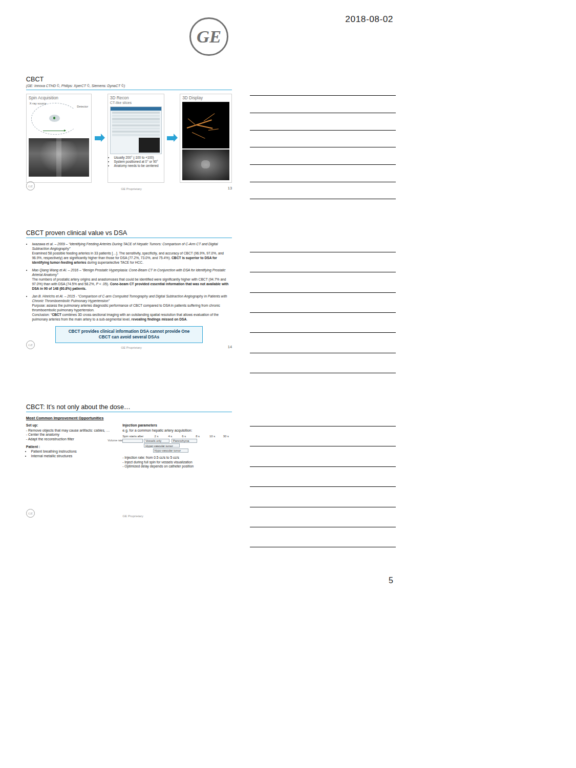2018-08-02
GE
CBCT
(GE: Innova CTHD ©, Philips: XperCT ©, Siemens: DynaCT ©)
Spin Acquisition
X-ray source
Detector
3D ReconCT-like slices
Usually 200° (-100 to +100)
System positioned at 0° or 90°
Anatomy needs to be centered
3D Display
GE GE Proprietary 13
CBCT proven clinical value vs DSA
Iwazawa et al. – 2009 – “Identifying Feeding Arteries During TACE of Hepatic Tumors: Comparison of C-Arm CT and Digital Subtraction Angiography”
Examined 58 possible feeding arteries in 33 patients […]. The sensitivity, specificity, and accuracy of CBCT (96.9%, 97.0%, and 96.9%, respectively) are significantly higher than those for DSA (77.2%, 73.0%, and 75.4%). CBCT is superior to DSA for identifying tumor-feeding arteries during superselective TACE for HCC.
Mao Qiang Wang et Al. – 2016 – “Benign Prostatic Hyperplasia: Cone-Beam CT in Conjunction with DSA for Identifying Prostatic Arterial Anatomy”
The numbers of prostatic artery origins and anastomoses that could be identified were significantly higher with CBCT (94.7% and 97.0%) than with DSA (74.5% and 58.2%, P < .05). Cone-beam CT provided essential information that was not available with DSA in 90 of 148 (60.8%) patients.
Jan B. Hinrichs et Al. – 2015 - “Comparison of C-arm Computed Tomography and Digital Subtraction Angiography in Patients with Chronic Thromboembolic Pulmonary Hypertension”
Purpose: assess the pulmonary arteries diagnostic performance of CBCT compared to DSA in patients suffering from chronic thromboembolic pulmonary hypertension.
Conclusion: “CBCT combines 3D cross-sectional imaging with an outstanding spatial resolution that allows evaluation of the pulmonary arteries from the main artery to a sub-segmental level, revealing findings missed on DSA.
CBCT provides clinical information DSA cannot provide One
CBCT can avoid several DSAs
GE GE Proprietary 14
CBCT: It’s not only about the dose…
Most Common Improvement Opportunities
Set up:
- Remove objects that may cause artifacts: cables, …
- Center the anatomy
- Adapt the reconstruction filter
Patient :
Patient breathing instructions
Internal metallic structures
Injection parameters
e.g. for a common hepatic artery acquisition:
Spin starts after 2 s 4 s 6 s 8 s 10 s 30 s
Volume rate
Vessels only
Parenchyma
Hyper-vascular tumor
Hypo-vascular tumor
- Injection rate: from 0.5 cc/s to 5 cc/s
- Inject during full spin for vessels visualization
- Optimized delay depends on catheter position
GE GE Proprietary
5